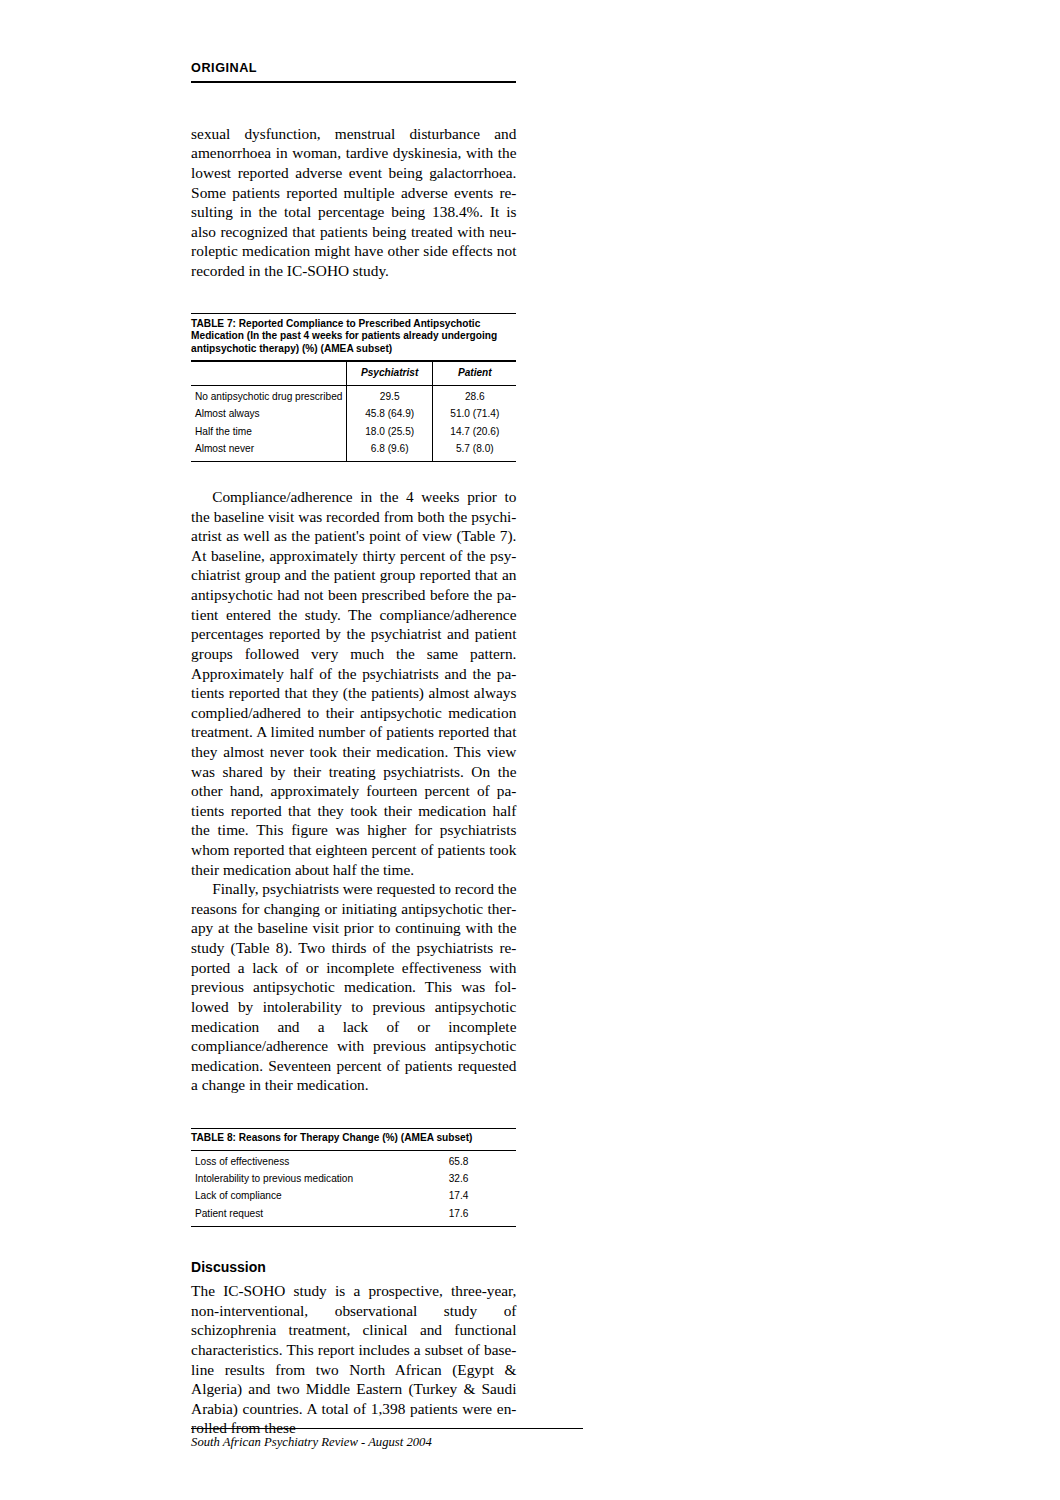ORIGINAL
sexual dysfunction, menstrual disturbance and amenorrhoea in woman, tardive dyskinesia, with the lowest reported adverse event being galactorrhoea. Some patients reported multiple adverse events resulting in the total percentage being 138.4%. It is also recognized that patients being treated with neuroleptic medication might have other side effects not recorded in the IC-SOHO study.
TABLE 7: Reported Compliance to Prescribed Antipsychotic Medication (In the past 4 weeks for patients already undergoing antipsychotic therapy) (%) (AMEA subset)
| | Psychiatrist | Patient |
| --- | --- | --- |
| No antipsychotic drug prescribed | 29.5 | 28.6 |
| Almost always | 45.8 (64.9) | 51.0 (71.4) |
| Half the time | 18.0 (25.5) | 14.7 (20.6) |
| Almost never | 6.8 (9.6) | 5.7 (8.0) |
Compliance/adherence in the 4 weeks prior to the baseline visit was recorded from both the psychiatrist as well as the patient's point of view (Table 7). At baseline, approximately thirty percent of the psychiatrist group and the patient group reported that an antipsychotic had not been prescribed before the patient entered the study. The compliance/adherence percentages reported by the psychiatrist and patient groups followed very much the same pattern. Approximately half of the psychiatrists and the patients reported that they (the patients) almost always complied/adhered to their antipsychotic medication treatment. A limited number of patients reported that they almost never took their medication. This view was shared by their treating psychiatrists. On the other hand, approximately fourteen percent of patients reported that they took their medication half the time. This figure was higher for psychiatrists whom reported that eighteen percent of patients took their medication about half the time.
Finally, psychiatrists were requested to record the reasons for changing or initiating antipsychotic therapy at the baseline visit prior to continuing with the study (Table 8). Two thirds of the psychiatrists reported a lack of or incomplete effectiveness with previous antipsychotic medication. This was followed by intolerability to previous antipsychotic medication and a lack of or incomplete compliance/adherence with previous antipsychotic medication. Seventeen percent of patients requested a change in their medication.
TABLE 8: Reasons for Therapy Change (%) (AMEA subset)
| Loss of effectiveness | 65.8 |
| Intolerability to previous medication | 32.6 |
| Lack of compliance | 17.4 |
| Patient request | 17.6 |
Discussion
The IC-SOHO study is a prospective, three-year, non-interventional, observational study of schizophrenia treatment, clinical and functional characteristics. This report includes a subset of baseline results from two North African (Egypt & Algeria) and two Middle Eastern (Turkey & Saudi Arabia) countries. A total of 1,398 patients were enrolled from these
South African Psychiatry Review - August 2004